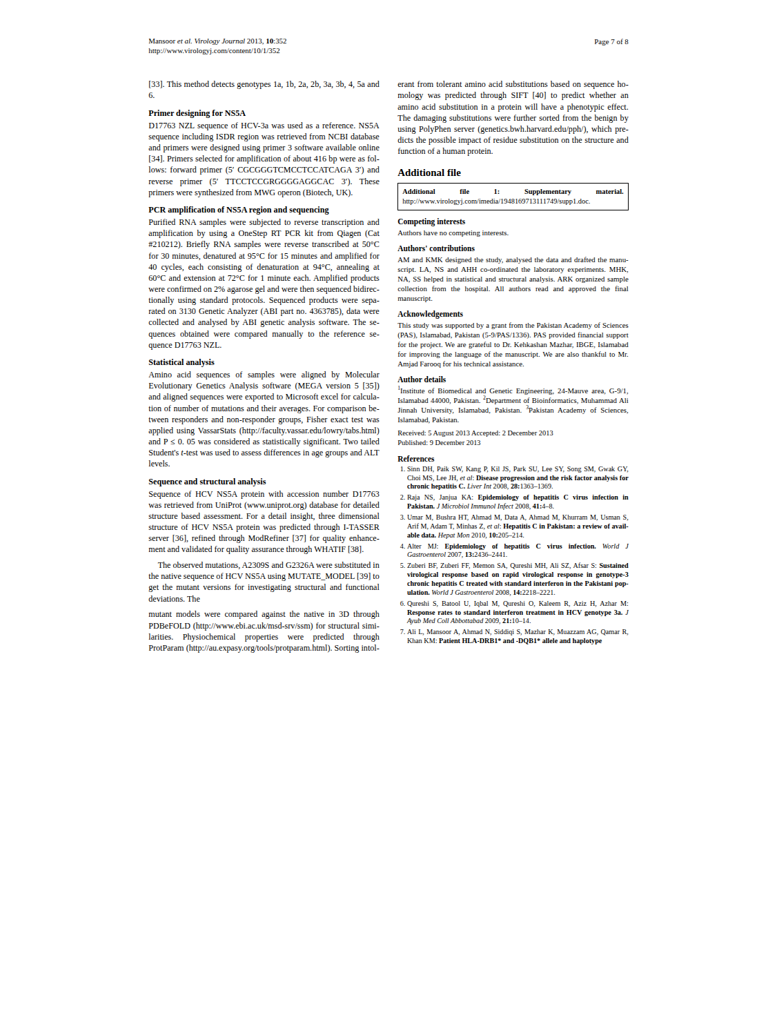Mansoor et al. Virology Journal 2013, 10:352
http://www.virologyj.com/content/10/1/352
Page 7 of 8
[33]. This method detects genotypes 1a, 1b, 2a, 2b, 3a, 3b, 4, 5a and 6.
Primer designing for NS5A
D17763 NZL sequence of HCV-3a was used as a reference. NS5A sequence including ISDR region was retrieved from NCBI database and primers were designed using primer 3 software available online [34]. Primers selected for amplification of about 416 bp were as follows: forward primer (5′ CGCGGGTCMCCTCCATCAGA 3′) and reverse primer (5′ TTCCTCCGRGGGGAGGCAC 3′). These primers were synthesized from MWG operon (Biotech, UK).
PCR amplification of NS5A region and sequencing
Purified RNA samples were subjected to reverse transcription and amplification by using a OneStep RT PCR kit from Qiagen (Cat #210212). Briefly RNA samples were reverse transcribed at 50°C for 30 minutes, denatured at 95°C for 15 minutes and amplified for 40 cycles, each consisting of denaturation at 94°C, annealing at 60°C and extension at 72°C for 1 minute each. Amplified products were confirmed on 2% agarose gel and were then sequenced bidirectionally using standard protocols. Sequenced products were separated on 3130 Genetic Analyzer (ABI part no. 4363785), data were collected and analysed by ABI genetic analysis software. The sequences obtained were compared manually to the reference sequence D17763 NZL.
Statistical analysis
Amino acid sequences of samples were aligned by Molecular Evolutionary Genetics Analysis software (MEGA version 5 [35]) and aligned sequences were exported to Microsoft excel for calculation of number of mutations and their averages. For comparison between responders and non-responder groups, Fisher exact test was applied using VassarStats (http://faculty.vassar.edu/lowry/tabs.html) and P ≤ 0. 05 was considered as statistically significant. Two tailed Student's t-test was used to assess differences in age groups and ALT levels.
Sequence and structural analysis
Sequence of HCV NS5A protein with accession number D17763 was retrieved from UniProt (www.uniprot.org) database for detailed structure based assessment. For a detail insight, three dimensional structure of HCV NS5A protein was predicted through I-TASSER server [36], refined through ModRefiner [37] for quality enhancement and validated for quality assurance through WHATIF [38].
The observed mutations, A2309S and G2326A were substituted in the native sequence of HCV NS5A using MUTATE_MODEL [39] to get the mutant versions for investigating structural and functional deviations. The
mutant models were compared against the native in 3D through PDBeFOLD (http://www.ebi.ac.uk/msd-srv/ssm) for structural similarities. Physiochemical properties were predicted through ProtParam (http://au.expasy.org/tools/protparam.html). Sorting intolerant from tolerant amino acid substitutions based on sequence homology was predicted through SIFT [40] to predict whether an amino acid substitution in a protein will have a phenotypic effect. The damaging substitutions were further sorted from the benign by using PolyPhen server (genetics.bwh.harvard.edu/pph/), which predicts the possible impact of residue substitution on the structure and function of a human protein.
Additional file
Additional file 1: Supplementary material. http://www.virologyj.com/imedia/1948169713111749/supp1.doc.
Competing interests
Authors have no competing interests.
Authors' contributions
AM and KMK designed the study, analysed the data and drafted the manuscript. LA, NS and AHH co-ordinated the laboratory experiments. MHK, NA, SS helped in statistical and structural analysis. ARK organized sample collection from the hospital. All authors read and approved the final manuscript.
Acknowledgements
This study was supported by a grant from the Pakistan Academy of Sciences (PAS), Islamabad, Pakistan (5-9/PAS/1336). PAS provided financial support for the project. We are grateful to Dr. Kehkashan Mazhar, IBGE, Islamabad for improving the language of the manuscript. We are also thankful to Mr. Amjad Farooq for his technical assistance.
Author details
1Institute of Biomedical and Genetic Engineering, 24-Mauve area, G-9/1, Islamabad 44000, Pakistan. 2Department of Bioinformatics, Muhammad Ali Jinnah University, Islamabad, Pakistan. 3Pakistan Academy of Sciences, Islamabad, Pakistan.
Received: 5 August 2013 Accepted: 2 December 2013
Published: 9 December 2013
References
Sinn DH, Paik SW, Kang P, Kil JS, Park SU, Lee SY, Song SM, Gwak GY, Choi MS, Lee JH, et al: Disease progression and the risk factor analysis for chronic hepatitis C. Liver Int 2008, 28: 1363–1369.
Raja NS, Janjua KA: Epidemiology of hepatitis C virus infection in Pakistan. J Microbiol Immunol Infect 2008, 41: 4–8.
Umar M, Bushra HT, Ahmad M, Data A, Ahmad M, Khurram M, Usman S, Arif M, Adam T, Minhas Z, et al: Hepatitis C in Pakistan: a review of available data. Hepat Mon 2010, 10: 205–214.
Alter MJ: Epidemiology of hepatitis C virus infection. World J Gastroenterol 2007, 13: 2436–2441.
Zuberi BF, Zuberi FF, Memon SA, Qureshi MH, Ali SZ, Afsar S: Sustained virological response based on rapid virological response in genotype-3 chronic hepatitis C treated with standard interferon in the Pakistani population. World J Gastroenterol 2008, 14: 2218–2221.
Qureshi S, Batool U, Iqbal M, Qureshi O, Kaleem R, Aziz H, Azhar M: Response rates to standard interferon treatment in HCV genotype 3a. J Ayub Med Coll Abbottabad 2009, 21: 10–14.
Ali L, Mansoor A, Ahmad N, Siddiqi S, Mazhar K, Muazzam AG, Qamar R, Khan KM: Patient HLA-DRB1* and -DQB1* allele and haplotype